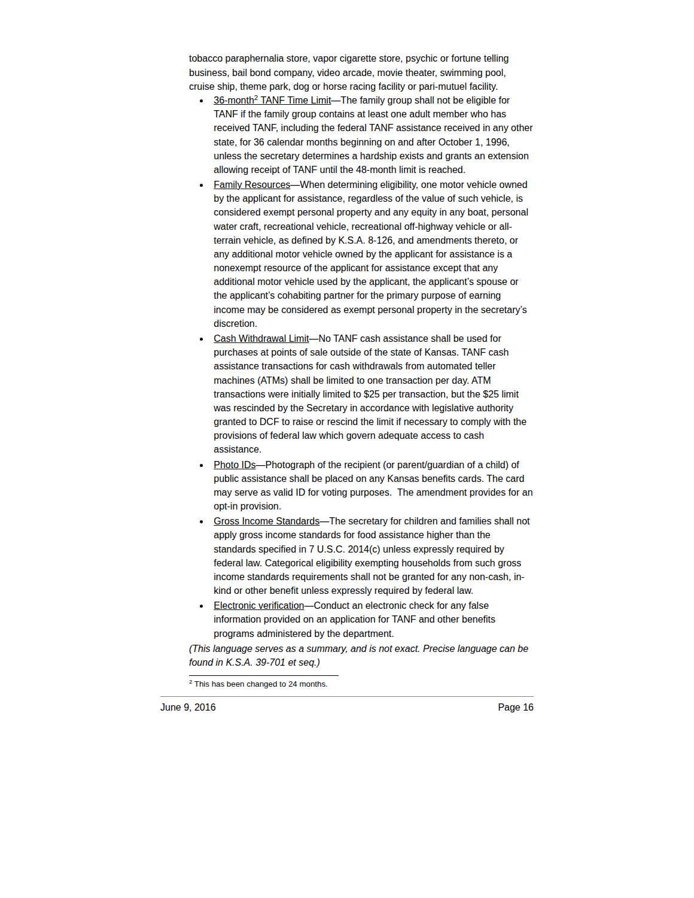tobacco paraphernalia store, vapor cigarette store, psychic or fortune telling business, bail bond company, video arcade, movie theater, swimming pool, cruise ship, theme park, dog or horse racing facility or pari-mutuel facility.
36-month2 TANF Time Limit—The family group shall not be eligible for TANF if the family group contains at least one adult member who has received TANF, including the federal TANF assistance received in any other state, for 36 calendar months beginning on and after October 1, 1996, unless the secretary determines a hardship exists and grants an extension allowing receipt of TANF until the 48-month limit is reached.
Family Resources—When determining eligibility, one motor vehicle owned by the applicant for assistance, regardless of the value of such vehicle, is considered exempt personal property and any equity in any boat, personal water craft, recreational vehicle, recreational off-highway vehicle or all-terrain vehicle, as defined by K.S.A. 8-126, and amendments thereto, or any additional motor vehicle owned by the applicant for assistance is a nonexempt resource of the applicant for assistance except that any additional motor vehicle used by the applicant, the applicant’s spouse or the applicant’s cohabiting partner for the primary purpose of earning income may be considered as exempt personal property in the secretary’s discretion.
Cash Withdrawal Limit—No TANF cash assistance shall be used for purchases at points of sale outside of the state of Kansas. TANF cash assistance transactions for cash withdrawals from automated teller machines (ATMs) shall be limited to one transaction per day. ATM transactions were initially limited to $25 per transaction, but the $25 limit was rescinded by the Secretary in accordance with legislative authority granted to DCF to raise or rescind the limit if necessary to comply with the provisions of federal law which govern adequate access to cash assistance.
Photo IDs—Photograph of the recipient (or parent/guardian of a child) of public assistance shall be placed on any Kansas benefits cards. The card may serve as valid ID for voting purposes. The amendment provides for an opt-in provision.
Gross Income Standards—The secretary for children and families shall not apply gross income standards for food assistance higher than the standards specified in 7 U.S.C. 2014(c) unless expressly required by federal law. Categorical eligibility exempting households from such gross income standards requirements shall not be granted for any non-cash, in-kind or other benefit unless expressly required by federal law.
Electronic verification—Conduct an electronic check for any false information provided on an application for TANF and other benefits programs administered by the department.
(This language serves as a summary, and is not exact. Precise language can be found in K.S.A. 39-701 et seq.)
2 This has been changed to 24 months.
June 9, 2016 Page 16